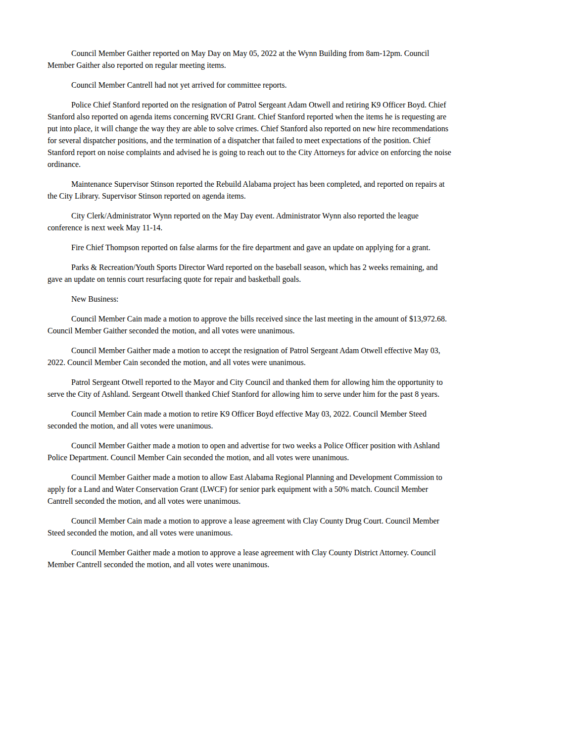Council Member Gaither reported on May Day on May 05, 2022 at the Wynn Building from 8am-12pm. Council Member Gaither also reported on regular meeting items.
Council Member Cantrell had not yet arrived for committee reports.
Police Chief Stanford reported on the resignation of Patrol Sergeant Adam Otwell and retiring K9 Officer Boyd. Chief Stanford also reported on agenda items concerning RVCRI Grant. Chief Stanford reported when the items he is requesting are put into place, it will change the way they are able to solve crimes. Chief Stanford also reported on new hire recommendations for several dispatcher positions, and the termination of a dispatcher that failed to meet expectations of the position. Chief Stanford report on noise complaints and advised he is going to reach out to the City Attorneys for advice on enforcing the noise ordinance.
Maintenance Supervisor Stinson reported the Rebuild Alabama project has been completed, and reported on repairs at the City Library. Supervisor Stinson reported on agenda items.
City Clerk/Administrator Wynn reported on the May Day event. Administrator Wynn also reported the league conference is next week May 11-14.
Fire Chief Thompson reported on false alarms for the fire department and gave an update on applying for a grant.
Parks & Recreation/Youth Sports Director Ward reported on the baseball season, which has 2 weeks remaining, and gave an update on tennis court resurfacing quote for repair and basketball goals.
New Business:
Council Member Cain made a motion to approve the bills received since the last meeting in the amount of $13,972.68. Council Member Gaither seconded the motion, and all votes were unanimous.
Council Member Gaither made a motion to accept the resignation of Patrol Sergeant Adam Otwell effective May 03, 2022. Council Member Cain seconded the motion, and all votes were unanimous.
Patrol Sergeant Otwell reported to the Mayor and City Council and thanked them for allowing him the opportunity to serve the City of Ashland. Sergeant Otwell thanked Chief Stanford for allowing him to serve under him for the past 8 years.
Council Member Cain made a motion to retire K9 Officer Boyd effective May 03, 2022. Council Member Steed seconded the motion, and all votes were unanimous.
Council Member Gaither made a motion to open and advertise for two weeks a Police Officer position with Ashland Police Department. Council Member Cain seconded the motion, and all votes were unanimous.
Council Member Gaither made a motion to allow East Alabama Regional Planning and Development Commission to apply for a Land and Water Conservation Grant (LWCF) for senior park equipment with a 50% match. Council Member Cantrell seconded the motion, and all votes were unanimous.
Council Member Cain made a motion to approve a lease agreement with Clay County Drug Court. Council Member Steed seconded the motion, and all votes were unanimous.
Council Member Gaither made a motion to approve a lease agreement with Clay County District Attorney. Council Member Cantrell seconded the motion, and all votes were unanimous.